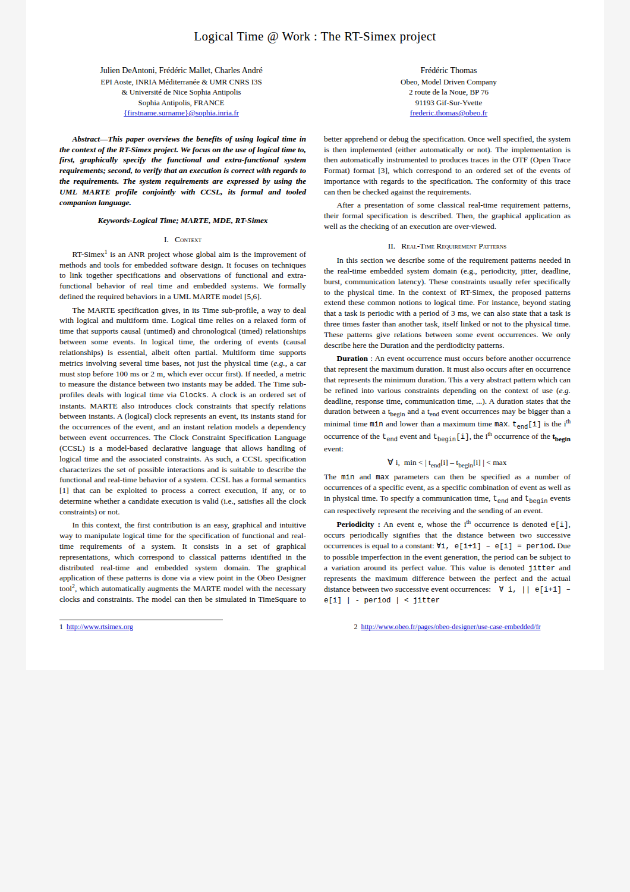Logical Time @ Work : The RT-Simex project
Julien DeAntoni, Frédéric Mallet, Charles André
EPI Aoste, INRIA Méditerranée & UMR CNRS I3S
& Université de Nice Sophia Antipolis
Sophia Antipolis, FRANCE
{firstname.surname}@sophia.inria.fr
Frédéric Thomas
Obeo, Model Driven Company
2 route de la Noue, BP 76
91193 Gif-Sur-Yvette
frederic.thomas@obeo.fr
Abstract—This paper overviews the benefits of using logical time in the context of the RT-Simex project. We focus on the use of logical time to, first, graphically specify the functional and extra-functional system requirements; second, to verify that an execution is correct with regards to the requirements. The system requirements are expressed by using the UML MARTE profile conjointly with CCSL, its formal and tooled companion language.
Keywords-Logical Time; MARTE, MDE, RT-Simex
I. Context
RT-Simex1 is an ANR project whose global aim is the improvement of methods and tools for embedded software design. It focuses on techniques to link together specifications and observations of functional and extra-functional behavior of real time and embedded systems. We formally defined the required behaviors in a UML MARTE model [5,6].
The MARTE specification gives, in its Time sub-profile, a way to deal with logical and multiform time. Logical time relies on a relaxed form of time that supports causal (untimed) and chronological (timed) relationships between some events. In logical time, the ordering of events (causal relationships) is essential, albeit often partial. Multiform time supports metrics involving several time bases, not just the physical time (e.g., a car must stop before 100 ms or 2 m, which ever occur first). If needed, a metric to measure the distance between two instants may be added. The Time sub-profiles deals with logical time via Clocks. A clock is an ordered set of instants. MARTE also introduces clock constraints that specify relations between instants. A (logical) clock represents an event, its instants stand for the occurrences of the event, and an instant relation models a dependency between event occurrences. The Clock Constraint Specification Language (CCSL) is a model-based declarative language that allows handling of logical time and the associated constraints. As such, a CCSL specification characterizes the set of possible interactions and is suitable to describe the functional and real-time behavior of a system. CCSL has a formal semantics [1] that can be exploited to process a correct execution, if any, or to determine whether a candidate execution is valid (i.e., satisfies all the clock constraints) or not.
In this context, the first contribution is an easy, graphical and intuitive way to manipulate logical time for the specification of functional and real-time requirements of a system. It consists in a set of graphical representations, which correspond to classical patterns identified in the distributed real-time and embedded system domain. The graphical application of these patterns is done via a view point in the Obeo Designer tool2, which automatically augments the MARTE model with the necessary clocks and constraints. The model can then be simulated in TimeSquare to better apprehend or debug the specification. Once well specified, the system is then implemented (either automatically or not). The implementation is then automatically instrumented to produces traces in the OTF (Open Trace Format) format [3], which correspond to an ordered set of the events of importance with regards to the specification. The conformity of this trace can then be checked against the requirements.
After a presentation of some classical real-time requirement patterns, their formal specification is described. Then, the graphical application as well as the checking of an execution are over-viewed.
II. Real-Time Requirement Patterns
In this section we describe some of the requirement patterns needed in the real-time embedded system domain (e.g., periodicity, jitter, deadline, burst, communication latency). These constraints usually refer specifically to the physical time. In the context of RT-Simex, the proposed patterns extend these common notions to logical time. For instance, beyond stating that a task is periodic with a period of 3 ms, we can also state that a task is three times faster than another task, itself linked or not to the physical time. These patterns give relations between some event occurrences. We only describe here the Duration and the perdiodicity patterns.
Duration : An event occurrence must occurs before another occurrence that represent the maximum duration. It must also occurs after en occurrence that represents the minimum duration. This a very abstract pattern which can be refined into various constraints depending on the context of use (e.g. deadline, response time, communication time, ...). A duration states that the duration between a tbegin and a tend event occurrences may be bigger than a minimal time min and lower than a maximum time max. tend[i] is the ith occurrence of the tend event and tbegin[i], the ith occurrence of the tbegin event:
∀ i, min < | tend[i] – tbegin[i] | < max
The min and max parameters can then be specified as a number of occurrences of a specific event, as a specific combination of event as well as in physical time. To specify a communication time, tend and tbegin events can respectively represent the receiving and the sending of an event.
Periodicity : An event e, whose the ith occurrence is denoted e[i], occurs periodically signifies that the distance between two successive occurrences is equal to a constant: ∀i, e[i+1] – e[i] = period. Due to possible imperfection in the event generation, the period can be subject to a variation around its perfect value. This value is denoted jitter and represents the maximum difference between the perfect and the actual distance between two successive event occurrences: ∀ i, || e[i+1] – e[i] | - period | < jitter
1 http://www.rtsimex.org
2 http://www.obeo.fr/pages/obeo-designer/use-case-embedded/fr